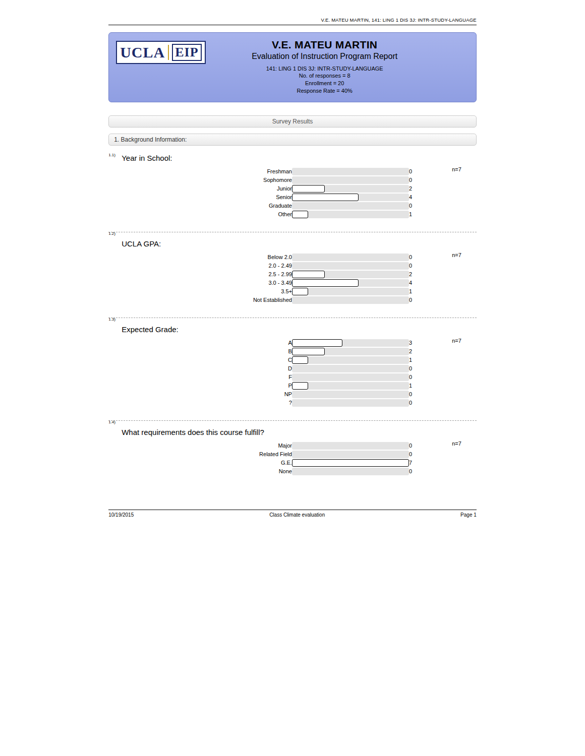V.E. MATEU MARTIN, 141: LING 1 DIS 3J: INTR-STUDY-LANGUAGE
UCLA EIP
V.E. MATEU MARTIN
Evaluation of Instruction Program Report
141: LING 1 DIS 3J: INTR-STUDY-LANGUAGE
No. of responses = 8
Enrollment = 20
Response Rate = 40%
Survey Results
1. Background Information:
1.1)
Year in School:
n=7
| Freshman | | 0 |
| Sophomore | | 0 |
| Junior | | 2 |
| Senior | | 4 |
| Graduate | | 0 |
| Other | | 1 |
1.2)
UCLA GPA:
n=7
| Below 2.0 | | 0 |
| 2.0 - 2.49 | | 0 |
| 2.5 - 2.99 | | 2 |
| 3.0 - 3.49 | | 4 |
| 3.5+ | | 1 |
| Not Established | | 0 |
1.3)
Expected Grade:
n=7
| A | | 3 |
| B | | 2 |
| C | | 1 |
| D | | 0 |
| F | | 0 |
| P | | 1 |
| NP | | 0 |
| ? | | 0 |
1.4)
What requirements does this course fulfill?
n=7
| Major | | 0 |
| Related Field | | 0 |
| G.E. | | 7 |
| None | | 0 |
10/19/2015
Class Climate evaluation
Page 1